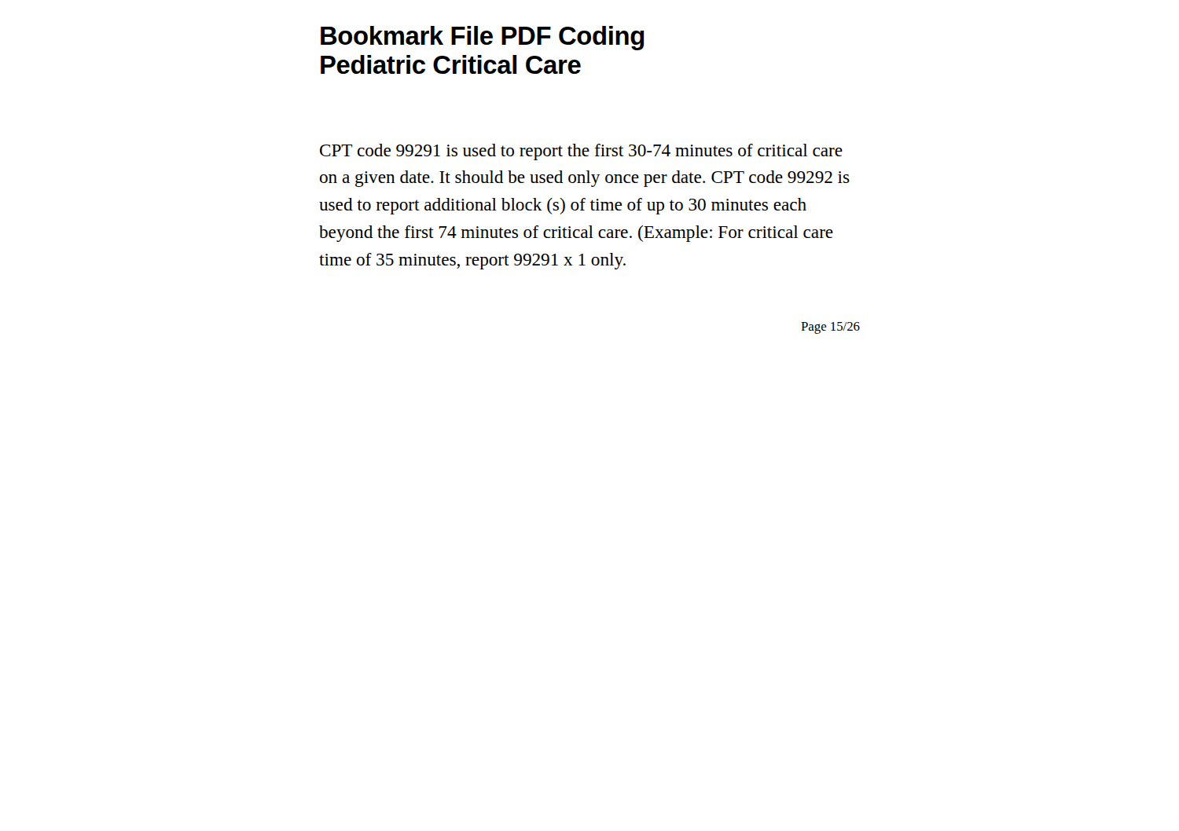Bookmark File PDF Coding Pediatric Critical Care
CPT code 99291 is used to report the first 30-74 minutes of critical care on a given date. It should be used only once per date. CPT code 99292 is used to report additional block (s) of time of up to 30 minutes each beyond the first 74 minutes of critical care. (Example: For critical care time of 35 minutes, report 99291 x 1 only.
Page 15/26